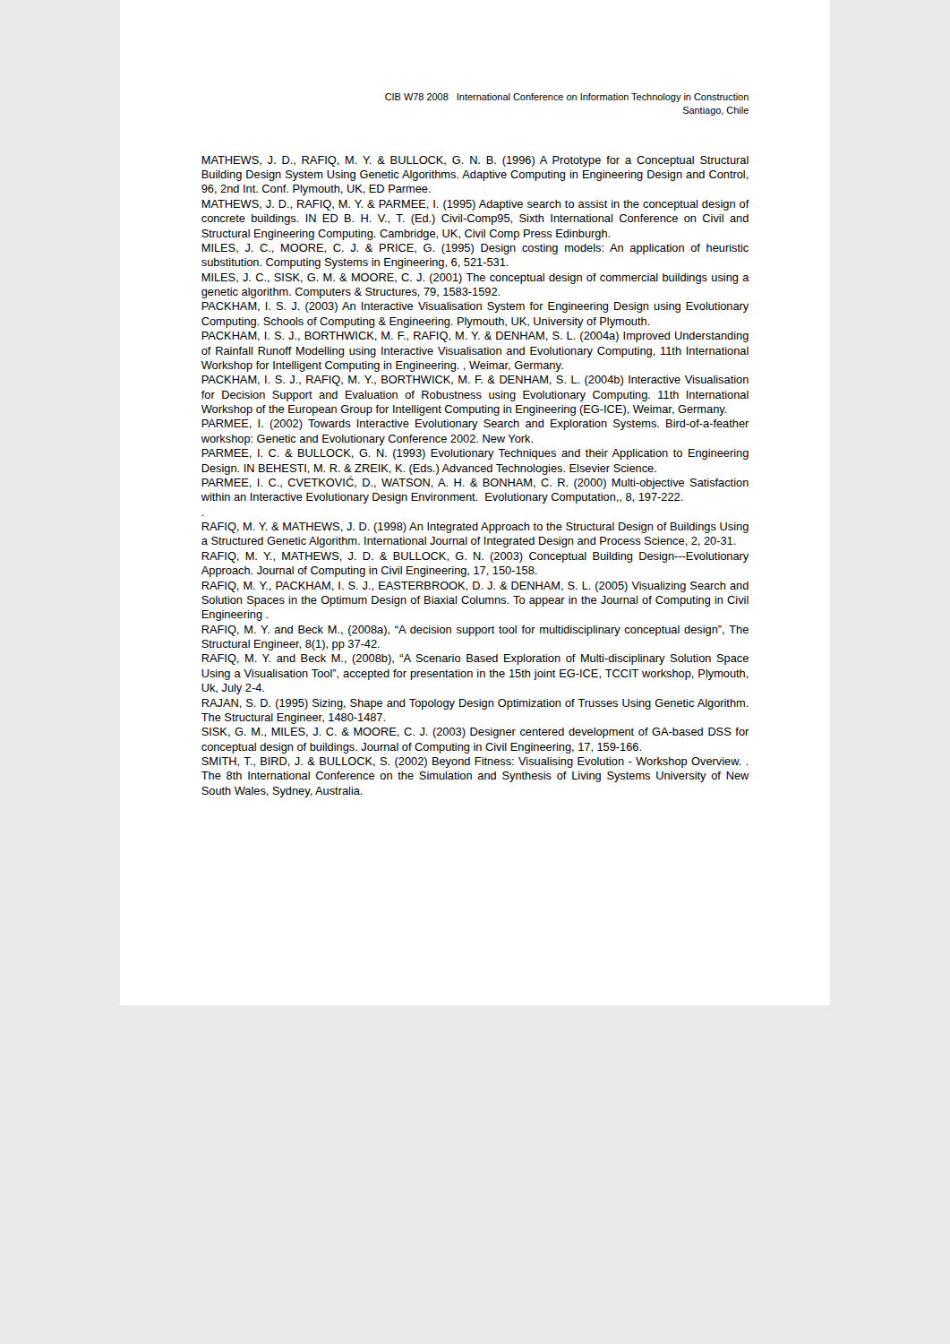CIB W78 2008 International Conference on Information Technology in Construction Santiago, Chile
MATHEWS, J. D., RAFIQ, M. Y. & BULLOCK, G. N. B. (1996) A Prototype for a Conceptual Structural Building Design System Using Genetic Algorithms. Adaptive Computing in Engineering Design and Control, 96, 2nd Int. Conf. Plymouth, UK, ED Parmee.
MATHEWS, J. D., RAFIQ, M. Y. & PARMEE, I. (1995) Adaptive search to assist in the conceptual design of concrete buildings. IN ED B. H. V., T. (Ed.) Civil-Comp95, Sixth International Conference on Civil and Structural Engineering Computing. Cambridge, UK, Civil Comp Press Edinburgh.
MILES, J. C., MOORE, C. J. & PRICE, G. (1995) Design costing models: An application of heuristic substitution. Computing Systems in Engineering, 6, 521-531.
MILES, J. C., SISK, G. M. & MOORE, C. J. (2001) The conceptual design of commercial buildings using a genetic algorithm. Computers & Structures, 79, 1583-1592.
PACKHAM, I. S. J. (2003) An Interactive Visualisation System for Engineering Design using Evolutionary Computing. Schools of Computing & Engineering. Plymouth, UK, University of Plymouth.
PACKHAM, I. S. J., BORTHWICK, M. F., RAFIQ, M. Y. & DENHAM, S. L. (2004a) Improved Understanding of Rainfall Runoff Modelling using Interactive Visualisation and Evolutionary Computing, 11th International Workshop for Intelligent Computing in Engineering. , Weimar, Germany.
PACKHAM, I. S. J., RAFIQ, M. Y., BORTHWICK, M. F. & DENHAM, S. L. (2004b) Interactive Visualisation for Decision Support and Evaluation of Robustness using Evolutionary Computing. 11th International Workshop of the European Group for Intelligent Computing in Engineering (EG-ICE), Weimar, Germany.
PARMEE, I. (2002) Towards Interactive Evolutionary Search and Exploration Systems. Bird-of-a-feather workshop: Genetic and Evolutionary Conference 2002. New York.
PARMEE, I. C. & BULLOCK, G. N. (1993) Evolutionary Techniques and their Application to Engineering Design. IN BEHESTI, M. R. & ZREIK, K. (Eds.) Advanced Technologies. Elsevier Science.
PARMEE, I. C., CVETKOVIĆ, D., WATSON, A. H. & BONHAM, C. R. (2000) Multi-objective Satisfaction within an Interactive Evolutionary Design Environment. Evolutionary Computation,, 8, 197-222.
.
RAFIQ, M. Y. & MATHEWS, J. D. (1998) An Integrated Approach to the Structural Design of Buildings Using a Structured Genetic Algorithm. International Journal of Integrated Design and Process Science, 2, 20-31.
RAFIQ, M. Y., MATHEWS, J. D. & BULLOCK, G. N. (2003) Conceptual Building Design---Evolutionary Approach. Journal of Computing in Civil Engineering, 17, 150-158.
RAFIQ, M. Y., PACKHAM, I. S. J., EASTERBROOK, D. J. & DENHAM, S. L. (2005) Visualizing Search and Solution Spaces in the Optimum Design of Biaxial Columns. To appear in the Journal of Computing in Civil Engineering .
RAFIQ, M. Y. and Beck M., (2008a), “A decision support tool for multidisciplinary conceptual design”, The Structural Engineer, 8(1), pp 37-42.
RAFIQ, M. Y. and Beck M., (2008b), “A Scenario Based Exploration of Multi-disciplinary Solution Space Using a Visualisation Tool”, accepted for presentation in the 15th joint EG-ICE, TCCIT workshop, Plymouth, Uk, July 2-4.
RAJAN, S. D. (1995) Sizing, Shape and Topology Design Optimization of Trusses Using Genetic Algorithm. The Structural Engineer, 1480-1487.
SISK, G. M., MILES, J. C. & MOORE, C. J. (2003) Designer centered development of GA-based DSS for conceptual design of buildings. Journal of Computing in Civil Engineering, 17, 159-166.
SMITH, T., BIRD, J. & BULLOCK, S. (2002) Beyond Fitness: Visualising Evolution - Workshop Overview. . The 8th International Conference on the Simulation and Synthesis of Living Systems University of New South Wales, Sydney, Australia.